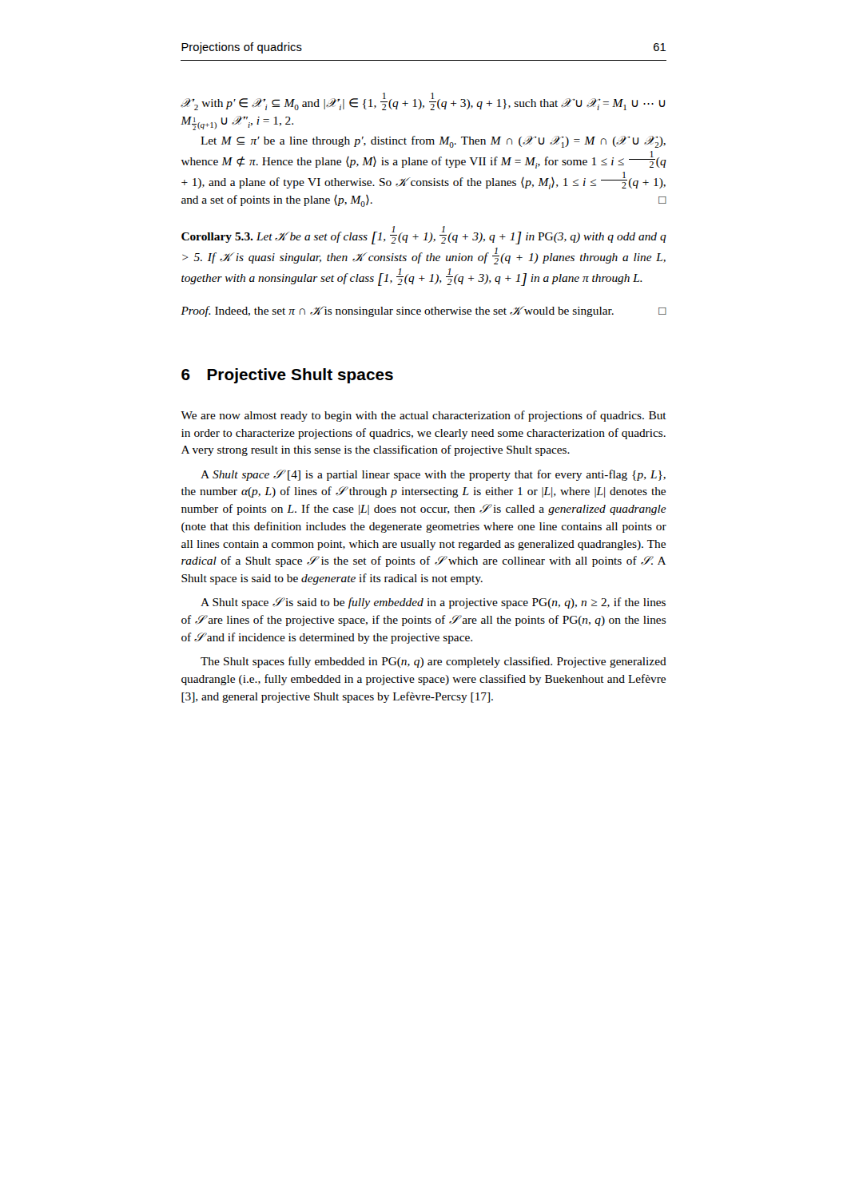Projections of quadrics 61
𝒳′2 with p′ ∈ 𝒳′i ⊆ M0 and |𝒳′i| ∈ {1, 12(q + 1), 12(q + 3), q + 1}, such that 𝒳 ∪ 𝒳i = M1 ∪ ⋯ ∪ M12(q+1) ∪ 𝒳′′i, i = 1, 2.
Let M ⊆ π′ be a line through p′, distinct from M0. Then M ∩ (𝒳 ∪ 𝒳1) = M ∩ (𝒳 ∪ 𝒳2), whence M ⊄ π. Hence the plane ⟨p, M⟩ is a plane of type VII if M = Mi, for some 1 ≤ i ≤ 12(q + 1), and a plane of type VI otherwise. So 𝒦 consists of the planes ⟨p, Mi⟩, 1 ≤ i ≤ 12(q + 1), and a set of points in the plane ⟨p, M0⟩.□
Corollary 5.3. Let 𝒦 be a set of class [1, 12(q + 1), 12(q + 3), q + 1] in PG(3, q) with q odd and q > 5. If 𝒦 is quasi singular, then 𝒦 consists of the union of 12(q + 1) planes through a line L, together with a nonsingular set of class [1, 12(q + 1), 12(q + 3), q + 1] in a plane π through L.
Proof. Indeed, the set π ∩ 𝒦 is nonsingular since otherwise the set 𝒦 would be singular.□
6 Projective Shult spaces
We are now almost ready to begin with the actual characterization of projections of quadrics. But in order to characterize projections of quadrics, we clearly need some characterization of quadrics. A very strong result in this sense is the classification of projective Shult spaces.
A Shult space 𝒮 [4] is a partial linear space with the property that for every anti-flag {p, L}, the number α(p, L) of lines of 𝒮 through p intersecting L is either 1 or |L|, where |L| denotes the number of points on L. If the case |L| does not occur, then 𝒮 is called a generalized quadrangle (note that this definition includes the degenerate geometries where one line contains all points or all lines contain a common point, which are usually not regarded as generalized quadrangles). The radical of a Shult space 𝒮 is the set of points of 𝒮 which are collinear with all points of 𝒮. A Shult space is said to be degenerate if its radical is not empty.
A Shult space 𝒮 is said to be fully embedded in a projective space PG(n, q), n ≥ 2, if the lines of 𝒮 are lines of the projective space, if the points of 𝒮 are all the points of PG(n, q) on the lines of 𝒮 and if incidence is determined by the projective space.
The Shult spaces fully embedded in PG(n, q) are completely classified. Projective generalized quadrangle (i.e., fully embedded in a projective space) were classified by Buekenhout and Lefèvre [3], and general projective Shult spaces by Lefèvre-Percsy [17].